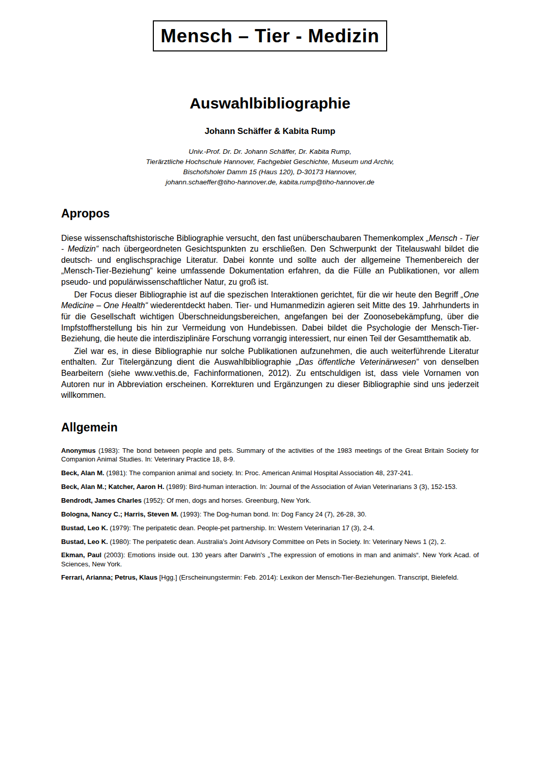Mensch – Tier - Medizin
Auswahlbibliographie
Johann Schäffer & Kabita Rump
Univ.-Prof. Dr. Dr. Johann Schäffer, Dr. Kabita Rump,
Tierärztliche Hochschule Hannover, Fachgebiet Geschichte, Museum und Archiv,
Bischofsholer Damm 15 (Haus 120), D-30173 Hannover,
johann.schaeffer@tiho-hannover.de, kabita.rump@tiho-hannover.de
Apropos
Diese wissenschaftshistorische Bibliographie versucht, den fast unüberschaubaren Themenkomplex „Mensch - Tier - Medizin“ nach übergeordneten Gesichtspunkten zu erschließen. Den Schwerpunkt der Titelauswahl bildet die deutsch- und englischsprachige Literatur. Dabei konnte und sollte auch der allgemeine Themenbereich der „Mensch-Tier-Beziehung“ keine umfassende Dokumentation erfahren, da die Fülle an Publikationen, vor allem pseudo- und populärwissenschaftlicher Natur, zu groß ist.
Der Focus dieser Bibliographie ist auf die spezischen Interaktionen gerichtet, für die wir heute den Begriff „One Medicine – One Health“ wiederentdeckt haben. Tier- und Humanmedizin agieren seit Mitte des 19. Jahrhunderts in für die Gesellschaft wichtigen Überschneidungsbereichen, angefangen bei der Zoonosebekämpfung, über die Impfstoffherstellung bis hin zur Vermeidung von Hundebissen. Dabei bildet die Psychologie der Mensch-Tier-Beziehung, die heute die interdisziplinäre Forschung vorrangig interessiert, nur einen Teil der Gesamtthematik ab.
Ziel war es, in diese Bibliographie nur solche Publikationen aufzunehmen, die auch weiterführende Literatur enthalten. Zur Titelergänzung dient die Auswahlbibliographie „Das öffentliche Veterinärwesen“ von denselben Bearbeitern (siehe www.vethis.de, Fachinformationen, 2012). Zu entschuldigen ist, dass viele Vornamen von Autoren nur in Abbreviation erscheinen. Korrekturen und Ergänzungen zu dieser Bibliographie sind uns jederzeit willkommen.
Allgemein
Anonymus (1983): The bond between people and pets. Summary of the activities of the 1983 meetings of the Great Britain Society for Companion Animal Studies. In: Veterinary Practice 18, 8-9.
Beck, Alan M. (1981): The companion animal and society. In: Proc. American Animal Hospital Association 48, 237-241.
Beck, Alan M.; Katcher, Aaron H. (1989): Bird-human interaction. In: Journal of the Association of Avian Veterinarians 3 (3), 152-153.
Bendrodt, James Charles (1952): Of men, dogs and horses. Greenburg, New York.
Bologna, Nancy C.; Harris, Steven M. (1993): The Dog-human bond. In: Dog Fancy 24 (7), 26-28, 30.
Bustad, Leo K. (1979): The peripatetic dean. People-pet partnership. In: Western Veterinarian 17 (3), 2-4.
Bustad, Leo K. (1980): The peripatetic dean. Australia's Joint Advisory Committee on Pets in Society. In: Veterinary News 1 (2), 2.
Ekman, Paul (2003): Emotions inside out. 130 years after Darwin's „The expression of emotions in man and animals“. New York Acad. of Sciences, New York.
Ferrari, Arianna; Petrus, Klaus [Hgg.] (Erscheinungstermin: Feb. 2014): Lexikon der Mensch-Tier-Beziehungen. Transcript, Bielefeld.